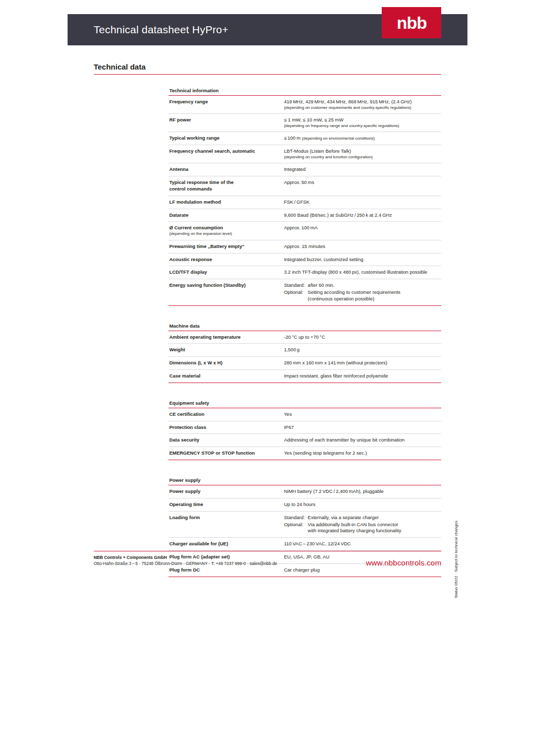Technical datasheet HyPro+
nbb
Technical data
Technical information
| Frequency range | 419 MHz, 429 MHz, 434 MHz, 868 MHz, 915 MHz, (2.4 GHz) (depending on customer requirements and country-specific regulations) |
| RF power | ≤ 1 mW, ≤ 10 mW, ≤ 25 mW (depending on frequency range and country-specific regulations) |
| Typical working range | ≤ 100 m (depending on environmental conditions) |
| Frequency channel search, automatic | LBT-Modus (Listen Before Talk) (depending on country and function configuration) |
| Antenna | Integrated |
| Typical response time of the control commands | Approx. 50 ms |
| LF modulation method | FSK / GFSK |
| Datarate | 9,600 Baud (Bit/sec.) at SubGHz / 250 k at 2.4 GHz |
| Ø Current consumption (depending on the expansion level) | Approx. 100 mA |
| Prewarning time „Battery empty“ | Approx. 15 minutes |
| Acoustic response | Integrated buzzer, customized setting |
| LCD/TFT display | 3.2 inch TFT-display (800 x 480 px), customised illustration possible |
| Energy saving function (Standby) | Standard: after 60 min. Optional: Setting according to customer requirements (continuous operation possible) |
Machine data
| Ambient operating temperature | -20 °C up to +70 °C |
| Weight | 1,500 g |
| Dimensions (L x W x H) | 280 mm x 160 mm x 141 mm (without protectors) |
| Case material | Impact resistant, glass fiber reinforced polyamide |
Equipment safety
| CE certification | Yes |
| Protection class | IP67 |
| Data security | Addressing of each transmitter by unique bit combination |
| EMERGENCY STOP or STOP function | Yes (sending stop telegrams for 2 sec.) |
Power supply
| Power supply | NiMH battery (7.2 VDC / 2,400 mAh), pluggable |
| Operating time | Up to 24 hours |
| Loading form | Standard: Externally, via a separate charger Optional: Via additionally built-in CAN bus connector with integrated battery charging functionality |
| Charger available for (UE) | 110 VAC – 230 VAC, 12/24 VDC |
| Plug form AC (adapter set) | EU, USA, JP, GB, AU |
| Plug form DC | Car charger plug |
Status 05/22 · Subject to technical changes.
NBB Controls + Components GmbH
Otto-Hahn-Straße 3 – 5 · 75248 Ölbronn-Dürrn · GERMANY · T: +49 7237 999-0 · sales@nbb.de
www.nbbcontrols.com